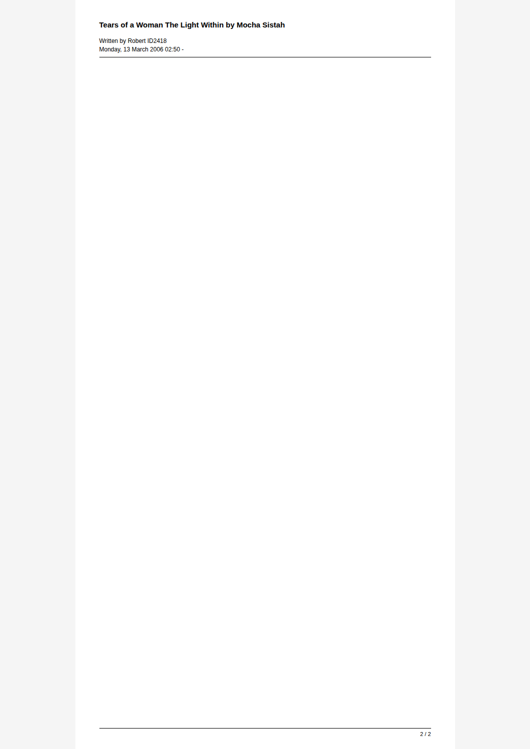Tears of a Woman The Light Within by Mocha Sistah
Written by Robert ID2418
Monday, 13 March 2006 02:50 -
2 / 2